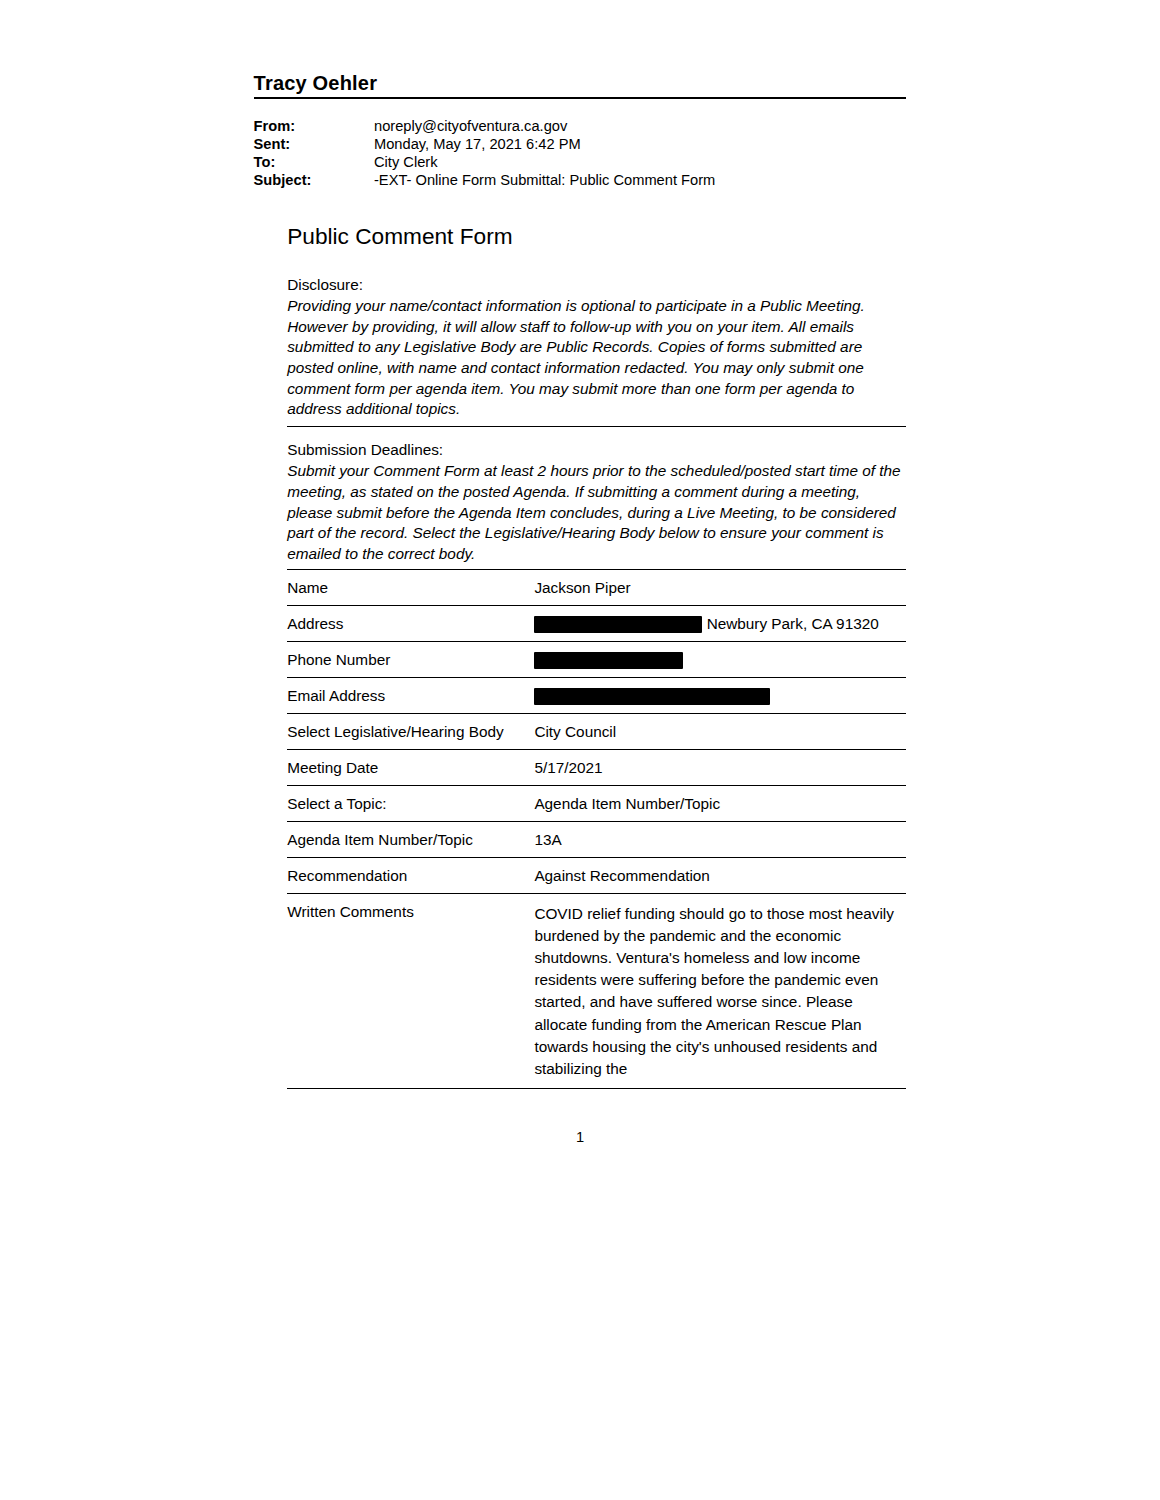Tracy Oehler
| From: | noreply@cityofventura.ca.gov |
| Sent: | Monday, May 17, 2021 6:42 PM |
| To: | City Clerk |
| Subject: | -EXT- Online Form Submittal: Public Comment Form |
Public Comment Form
Disclosure:
Providing your name/contact information is optional to participate in a Public Meeting. However by providing, it will allow staff to follow-up with you on your item. All emails submitted to any Legislative Body are Public Records. Copies of forms submitted are posted online, with name and contact information redacted. You may only submit one comment form per agenda item. You may submit more than one form per agenda to address additional topics.
Submission Deadlines:
Submit your Comment Form at least 2 hours prior to the scheduled/posted start time of the meeting, as stated on the posted Agenda. If submitting a comment during a meeting, please submit before the Agenda Item concludes, during a Live Meeting, to be considered part of the record. Select the Legislative/Hearing Body below to ensure your comment is emailed to the correct body.
| Name | Jackson Piper |
| Address | Newbury Park, CA 91320 |
| Phone Number | |
| Email Address | |
| Select Legislative/Hearing Body | City Council |
| Meeting Date | 5/17/2021 |
| Select a Topic: | Agenda Item Number/Topic |
| Agenda Item Number/Topic | 13A |
| Recommendation | Against Recommendation |
| Written Comments | COVID relief funding should go to those most heavily burdened by the pandemic and the economic shutdowns. Ventura's homeless and low income residents were suffering before the pandemic even started, and have suffered worse since. Please allocate funding from the American Rescue Plan towards housing the city's unhoused residents and stabilizing the |
1